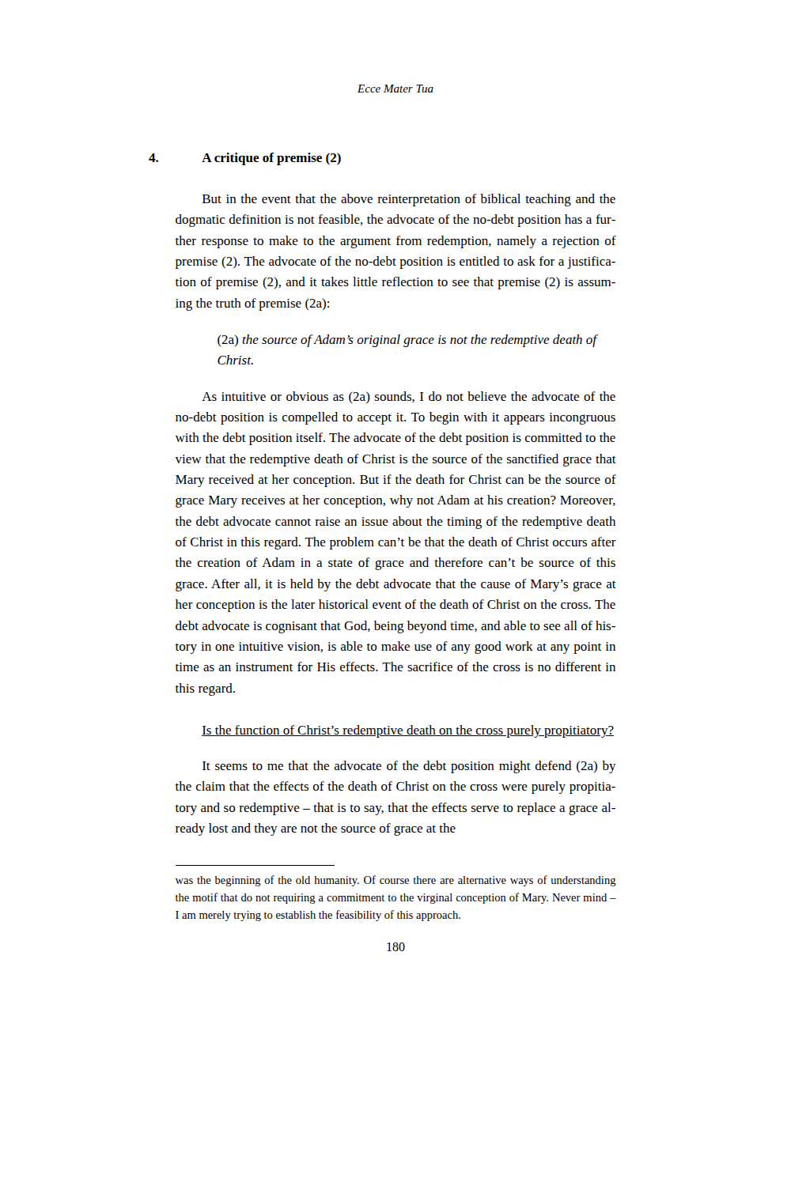Ecce Mater Tua
4. A critique of premise (2)
But in the event that the above reinterpretation of biblical teaching and the dogmatic definition is not feasible, the advocate of the no-debt position has a further response to make to the argument from redemption, namely a rejection of premise (2). The advocate of the no-debt position is entitled to ask for a justification of premise (2), and it takes little reflection to see that premise (2) is assuming the truth of premise (2a):
(2a) the source of Adam’s original grace is not the redemptive death of Christ.
As intuitive or obvious as (2a) sounds, I do not believe the advocate of the no-debt position is compelled to accept it. To begin with it appears incongruous with the debt position itself. The advocate of the debt position is committed to the view that the redemptive death of Christ is the source of the sanctified grace that Mary received at her conception. But if the death for Christ can be the source of grace Mary receives at her conception, why not Adam at his creation? Moreover, the debt advocate cannot raise an issue about the timing of the redemptive death of Christ in this regard. The problem can’t be that the death of Christ occurs after the creation of Adam in a state of grace and therefore can’t be source of this grace. After all, it is held by the debt advocate that the cause of Mary’s grace at her conception is the later historical event of the death of Christ on the cross. The debt advocate is cognisant that God, being beyond time, and able to see all of history in one intuitive vision, is able to make use of any good work at any point in time as an instrument for His effects. The sacrifice of the cross is no different in this regard.
Is the function of Christ’s redemptive death on the cross purely propitiatory?
It seems to me that the advocate of the debt position might defend (2a) by the claim that the effects of the death of Christ on the cross were purely propitiatory and so redemptive – that is to say, that the effects serve to replace a grace already lost and they are not the source of grace at the
was the beginning of the old humanity. Of course there are alternative ways of understanding the motif that do not requiring a commitment to the virginal conception of Mary. Never mind – I am merely trying to establish the feasibility of this approach.
180